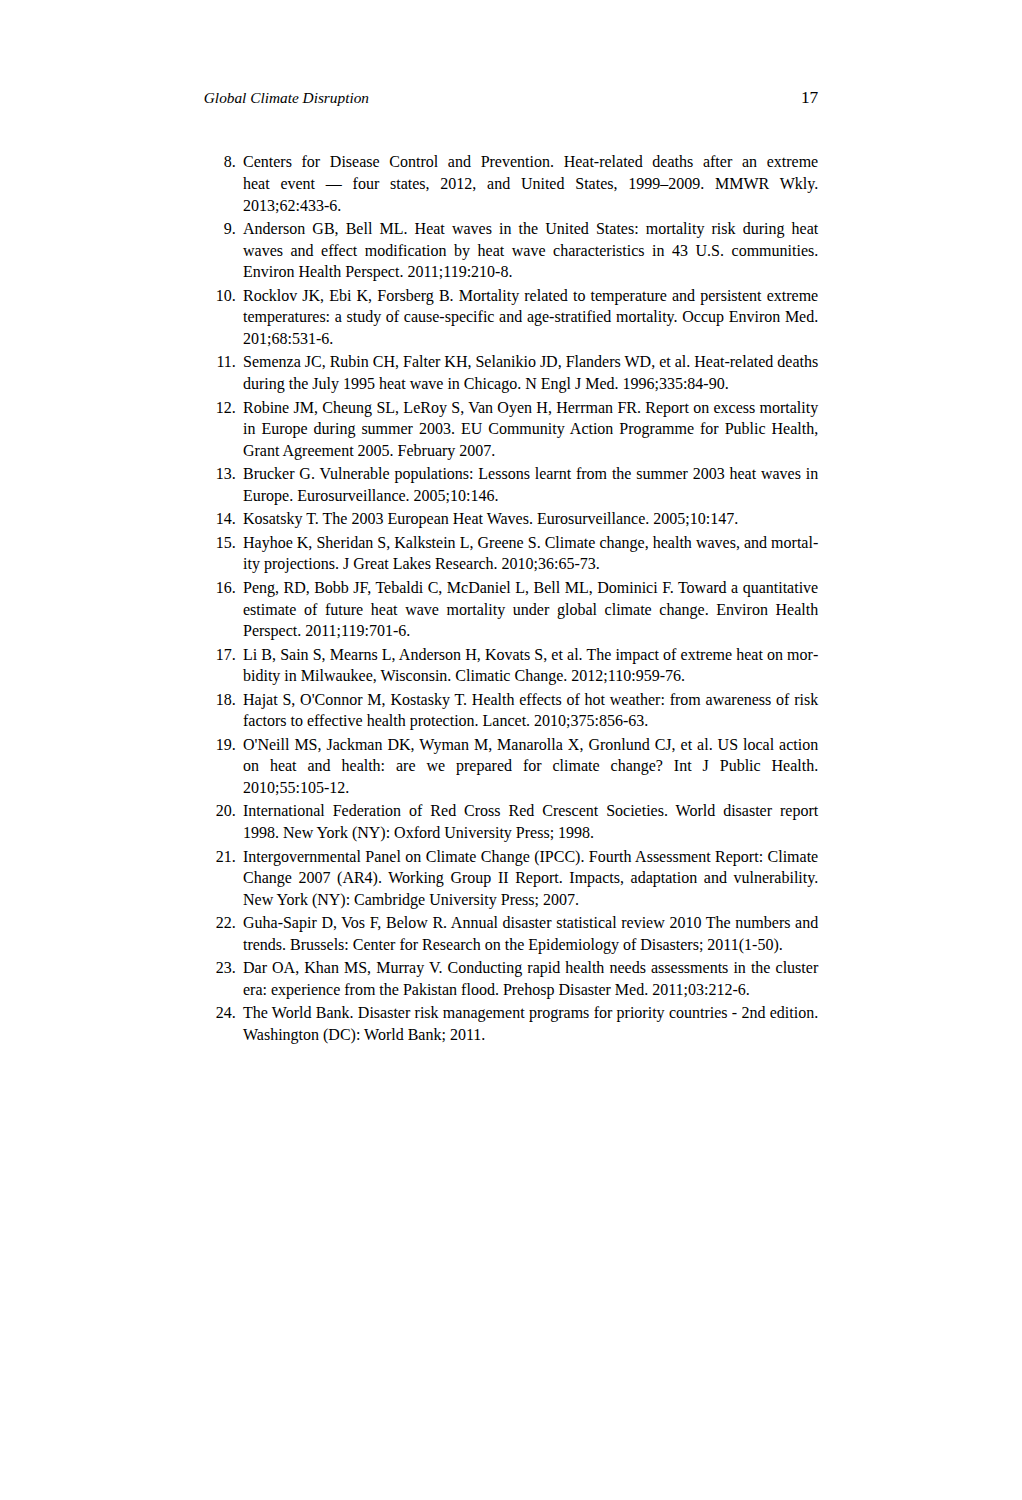Global Climate Disruption 17
Centers for Disease Control and Prevention. Heat-related deaths after an extreme heat event — four states, 2012, and United States, 1999–2009. MMWR Wkly. 2013;62:433-6.
Anderson GB, Bell ML. Heat waves in the United States: mortality risk during heat waves and effect modification by heat wave characteristics in 43 U.S. communities. Environ Health Perspect. 2011;119:210-8.
Rocklov JK, Ebi K, Forsberg B. Mortality related to temperature and persistent extreme temperatures: a study of cause-specific and age-stratified mortality. Occup Environ Med. 201;68:531-6.
Semenza JC, Rubin CH, Falter KH, Selanikio JD, Flanders WD, et al. Heat-related deaths during the July 1995 heat wave in Chicago. N Engl J Med. 1996;335:84-90.
Robine JM, Cheung SL, LeRoy S, Van Oyen H, Herrman FR. Report on excess mortality in Europe during summer 2003. EU Community Action Programme for Public Health, Grant Agreement 2005. February 2007.
Brucker G. Vulnerable populations: Lessons learnt from the summer 2003 heat waves in Europe. Eurosurveillance. 2005;10:146.
Kosatsky T. The 2003 European Heat Waves. Eurosurveillance. 2005;10:147.
Hayhoe K, Sheridan S, Kalkstein L, Greene S. Climate change, health waves, and mortality projections. J Great Lakes Research. 2010;36:65-73.
Peng, RD, Bobb JF, Tebaldi C, McDaniel L, Bell ML, Dominici F. Toward a quantitative estimate of future heat wave mortality under global climate change. Environ Health Perspect. 2011;119:701-6.
Li B, Sain S, Mearns L, Anderson H, Kovats S, et al. The impact of extreme heat on morbidity in Milwaukee, Wisconsin. Climatic Change. 2012;110:959-76.
Hajat S, O'Connor M, Kostasky T. Health effects of hot weather: from awareness of risk factors to effective health protection. Lancet. 2010;375:856-63.
O'Neill MS, Jackman DK, Wyman M, Manarolla X, Gronlund CJ, et al. US local action on heat and health: are we prepared for climate change? Int J Public Health. 2010;55:105-12.
International Federation of Red Cross Red Crescent Societies. World disaster report 1998. New York (NY): Oxford University Press; 1998.
Intergovernmental Panel on Climate Change (IPCC). Fourth Assessment Report: Climate Change 2007 (AR4). Working Group II Report. Impacts, adaptation and vulnerability. New York (NY): Cambridge University Press; 2007.
Guha-Sapir D, Vos F, Below R. Annual disaster statistical review 2010 The numbers and trends. Brussels: Center for Research on the Epidemiology of Disasters; 2011(1-50).
Dar OA, Khan MS, Murray V. Conducting rapid health needs assessments in the cluster era: experience from the Pakistan flood. Prehosp Disaster Med. 2011;03:212-6.
The World Bank. Disaster risk management programs for priority countries - 2nd edition. Washington (DC): World Bank; 2011.